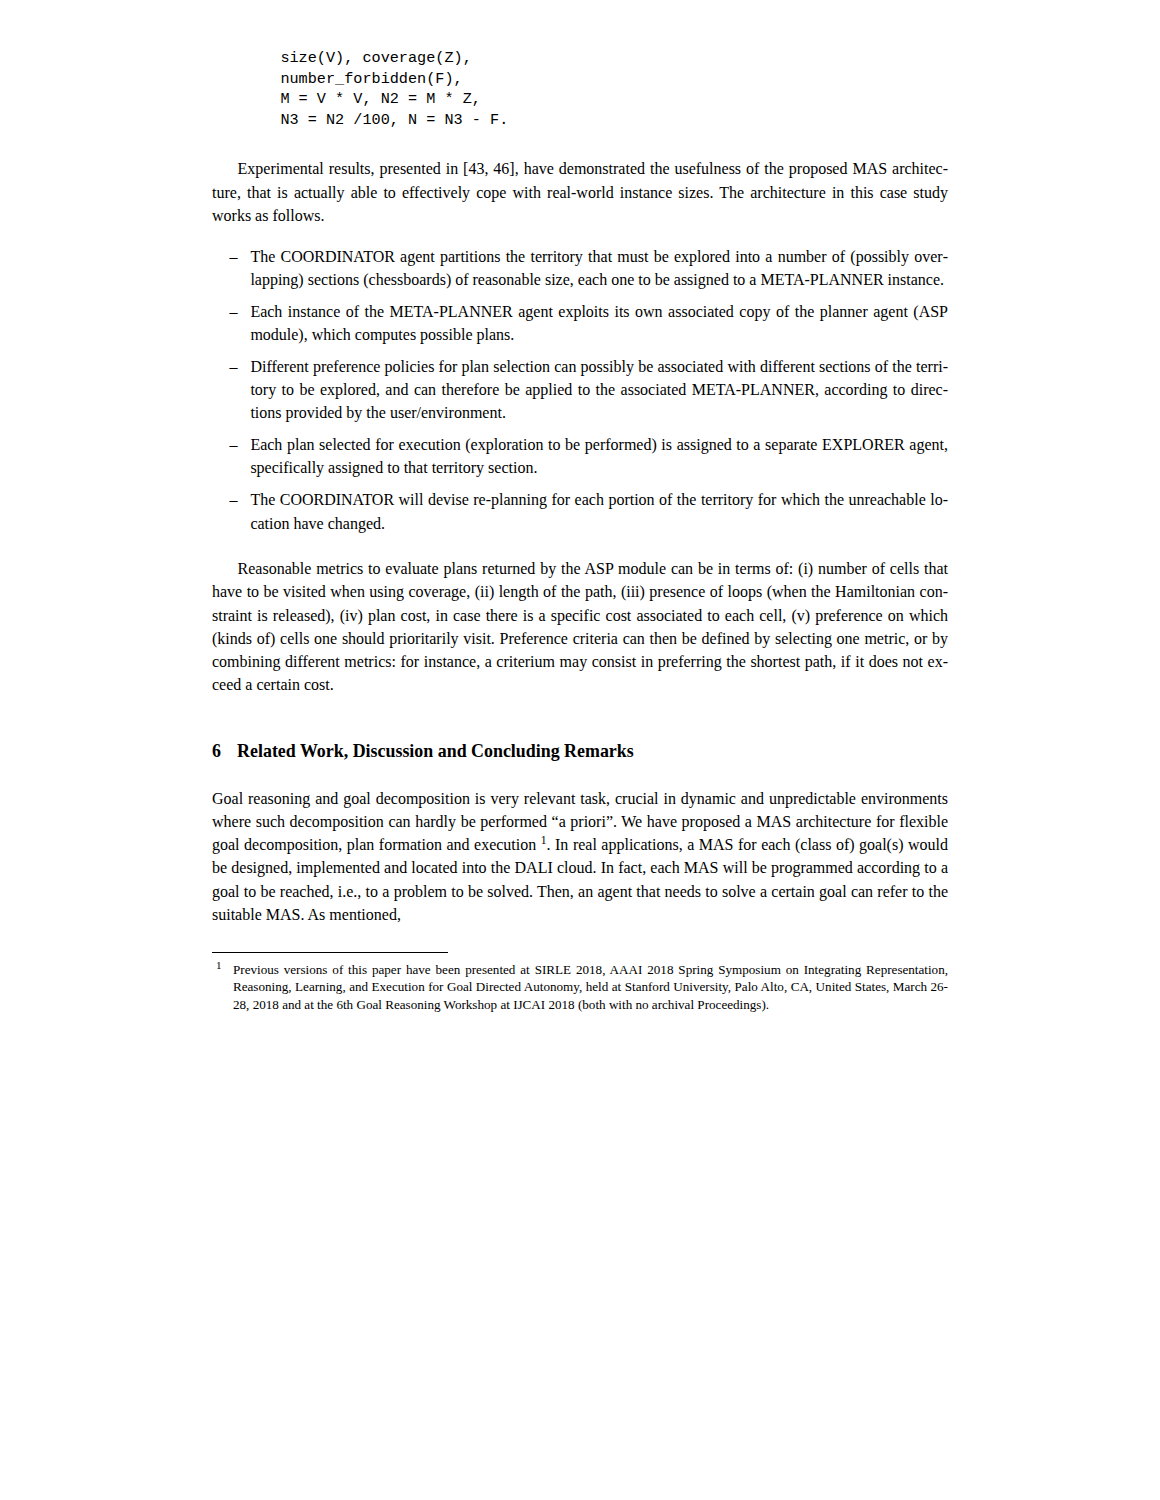size(V), coverage(Z),
number_forbidden(F),
M = V * V, N2 = M * Z,
N3 = N2 /100, N = N3 - F.
Experimental results, presented in [43, 46], have demonstrated the usefulness of the proposed MAS architecture, that is actually able to effectively cope with real-world instance sizes. The architecture in this case study works as follows.
The COORDINATOR agent partitions the territory that must be explored into a number of (possibly overlapping) sections (chessboards) of reasonable size, each one to be assigned to a META-PLANNER instance.
Each instance of the META-PLANNER agent exploits its own associated copy of the planner agent (ASP module), which computes possible plans.
Different preference policies for plan selection can possibly be associated with different sections of the territory to be explored, and can therefore be applied to the associated META-PLANNER, according to directions provided by the user/environment.
Each plan selected for execution (exploration to be performed) is assigned to a separate EXPLORER agent, specifically assigned to that territory section.
The COORDINATOR will devise re-planning for each portion of the territory for which the unreachable location have changed.
Reasonable metrics to evaluate plans returned by the ASP module can be in terms of: (i) number of cells that have to be visited when using coverage, (ii) length of the path, (iii) presence of loops (when the Hamiltonian constraint is released), (iv) plan cost, in case there is a specific cost associated to each cell, (v) preference on which (kinds of) cells one should prioritarily visit. Preference criteria can then be defined by selecting one metric, or by combining different metrics: for instance, a criterium may consist in preferring the shortest path, if it does not exceed a certain cost.
6 Related Work, Discussion and Concluding Remarks
Goal reasoning and goal decomposition is very relevant task, crucial in dynamic and unpredictable environments where such decomposition can hardly be performed “a priori”. We have proposed a MAS architecture for flexible goal decomposition, plan formation and execution 1. In real applications, a MAS for each (class of) goal(s) would be designed, implemented and located into the DALI cloud. In fact, each MAS will be programmed according to a goal to be reached, i.e., to a problem to be solved. Then, an agent that needs to solve a certain goal can refer to the suitable MAS. As mentioned,
1 Previous versions of this paper have been presented at SIRLE 2018, AAAI 2018 Spring Symposium on Integrating Representation, Reasoning, Learning, and Execution for Goal Directed Autonomy, held at Stanford University, Palo Alto, CA, United States, March 26-28, 2018 and at the 6th Goal Reasoning Workshop at IJCAI 2018 (both with no archival Proceedings).